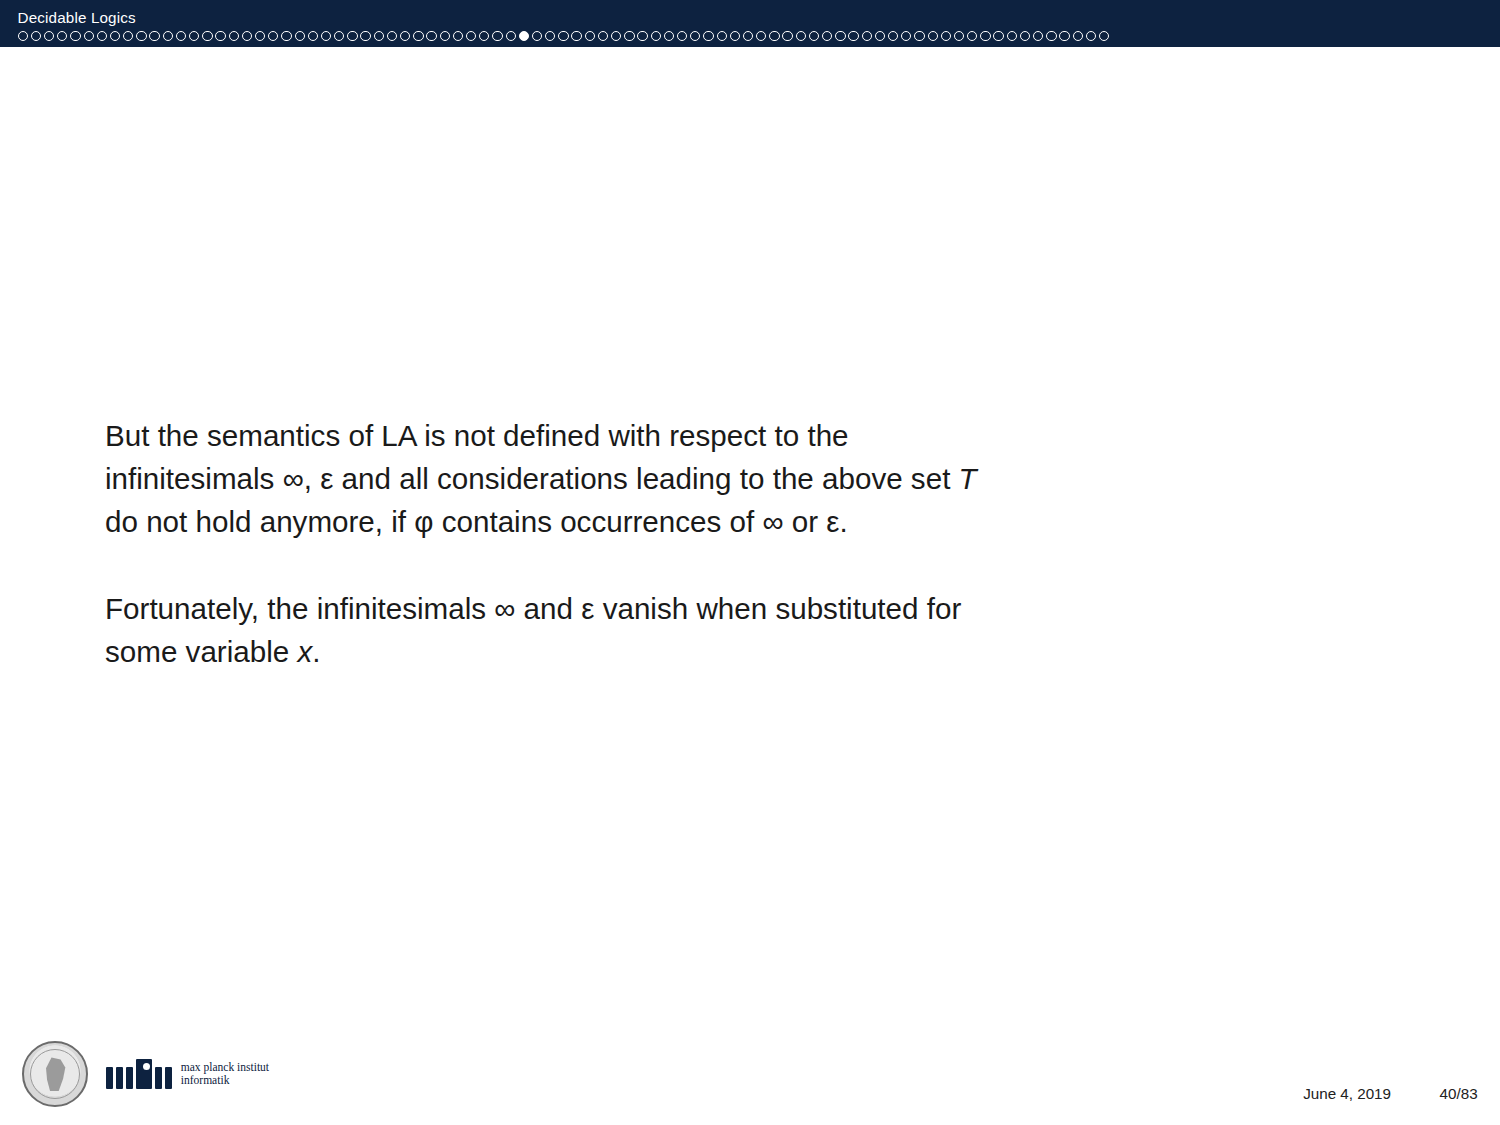Decidable Logics
But the semantics of LA is not defined with respect to the infinitesimals ∞, ε and all considerations leading to the above set T do not hold anymore, if φ contains occurrences of ∞ or ε.
Fortunately, the infinitesimals ∞ and ε vanish when substituted for some variable x.
max planck institut
informatik
June 4, 2019 40/83